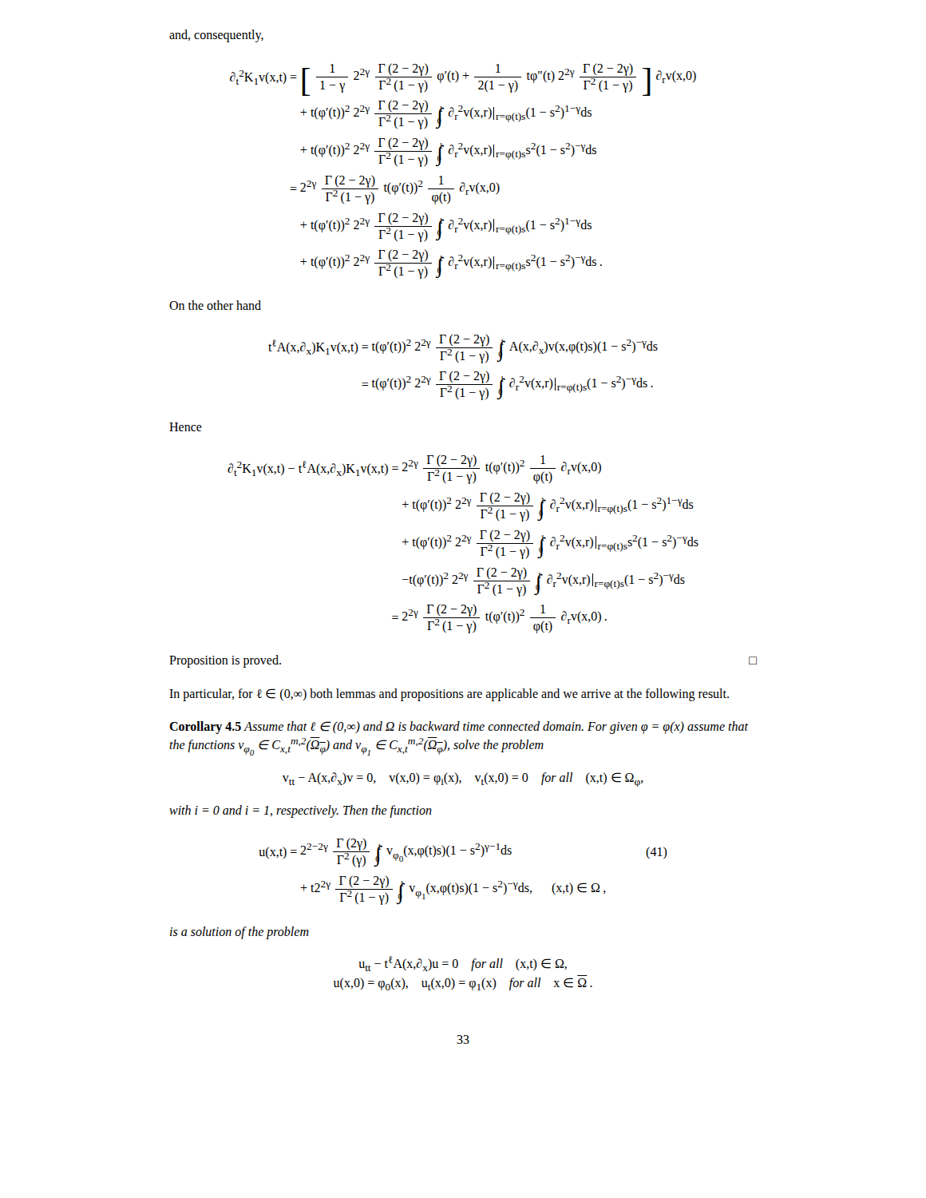and, consequently,
| ∂ t 2 K 1 v(x,t) | = | [ 1 1 − γ 2 2γ Γ (2 − 2γ) Γ 2 (1 − γ) φ′(t) + 1 2(1 − γ) tφ″(t) 2 2γ Γ (2 − 2γ) Γ 2 (1 − γ) ] ∂ r v(x,0) |
| | | + t(φ′(t)) 2 2 2γ Γ (2 − 2γ) Γ 2 (1 − γ) ∫ 1 0 ∂ r 2 v(x,r) r=φ(t)s (1 − s 2 ) 1−γ ds |
| | | + t(φ′(t)) 2 2 2γ Γ (2 − 2γ) Γ 2 (1 − γ) ∫ 1 0 ∂ r 2 v(x,r) r=φ(t)s s 2 (1 − s 2 ) −γ ds |
| | = | 2 2γ Γ (2 − 2γ) Γ 2 (1 − γ) t(φ′(t)) 2 1 φ(t) ∂ r v(x,0) |
| | | + t(φ′(t)) 2 2 2γ Γ (2 − 2γ) Γ 2 (1 − γ) ∫ 1 0 ∂ r 2 v(x,r) r=φ(t)s (1 − s 2 ) 1−γ ds |
| | | + t(φ′(t)) 2 2 2γ Γ (2 − 2γ) Γ 2 (1 − γ) ∫ 1 0 ∂ r 2 v(x,r) r=φ(t)s s 2 (1 − s 2 ) −γ ds . |
On the other hand
| t ℓ A(x,∂ x )K 1 v(x,t) | = | t(φ′(t)) 2 2 2γ Γ (2 − 2γ) Γ 2 (1 − γ) ∫ 1 0 A(x,∂ x )v(x,φ(t)s)(1 − s 2 ) −γ ds |
| | = | t(φ′(t)) 2 2 2γ Γ (2 − 2γ) Γ 2 (1 − γ) ∫ 1 0 ∂ r 2 v(x,r) r=φ(t)s (1 − s 2 ) −γ ds . |
Hence
| ∂ t 2 K 1 v(x,t) − t ℓ A(x,∂ x )K 1 v(x,t) | = | 2 2γ Γ (2 − 2γ) Γ 2 (1 − γ) t(φ′(t)) 2 1 φ(t) ∂ r v(x,0) |
| | | + t(φ′(t)) 2 2 2γ Γ (2 − 2γ) Γ 2 (1 − γ) ∫ 1 0 ∂ r 2 v(x,r) r=φ(t)s (1 − s 2 ) 1−γ ds |
| | | + t(φ′(t)) 2 2 2γ Γ (2 − 2γ) Γ 2 (1 − γ) ∫ 1 0 ∂ r 2 v(x,r) r=φ(t)s s 2 (1 − s 2 ) −γ ds |
| | | −t(φ′(t)) 2 2 2γ Γ (2 − 2γ) Γ 2 (1 − γ) ∫ 1 0 ∂ r 2 v(x,r) r=φ(t)s (1 − s 2 ) −γ ds |
| | = | 2 2γ Γ (2 − 2γ) Γ 2 (1 − γ) t(φ′(t)) 2 1 φ(t) ∂ r v(x,0) . |
Proposition is proved. □
In particular, for ℓ ∈ (0,∞) both lemmas and propositions are applicable and we arrive at the following result.
Corollary 4.5 Assume that ℓ ∈ (0,∞) and Ω is backward time connected domain. For given φ = φ(x) assume that the functions vφ0 ∈ Cx,tm,2(Ωφ) and vφ1 ∈ Cx,tm,2(Ωφ), solve the problem
vtt − A(x,∂x)v = 0, v(x,0) = φi(x), vt(x,0) = 0 for all (x,t) ∈ Ωφ,
with i = 0 and i = 1, respectively. Then the function
| u(x,t) | = | 2 2−2γ Γ (2γ) Γ 2 (γ) ∫ 1 0 v φ 0 (x,φ(t)s)(1 − s 2 ) γ−1 ds | (41) |
| | | + t2 2γ Γ (2 − 2γ) Γ 2 (1 − γ) ∫ 1 0 v φ 1 (x,φ(t)s)(1 − s 2 ) −γ ds, (x,t) ∈ Ω , | |
is a solution of the problem
utt − tℓA(x,∂x)u = 0 for all (x,t) ∈ Ω,
u(x,0) = φ0(x), ut(x,0) = φ1(x) for all x ∈ Ω .
33